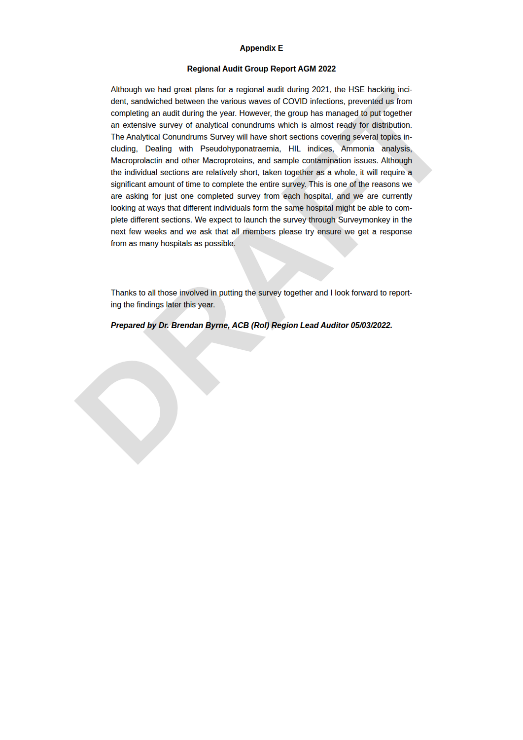DRAFT
Appendix E
Regional Audit Group Report AGM 2022
Although we had great plans for a regional audit during 2021, the HSE hacking incident, sandwiched between the various waves of COVID infections, prevented us from completing an audit during the year. However, the group has managed to put together an extensive survey of analytical conundrums which is almost ready for distribution. The Analytical Conundrums Survey will have short sections covering several topics including, Dealing with Pseudohyponatraemia, HIL indices, Ammonia analysis, Macroprolactin and other Macroproteins, and sample contamination issues. Although the individual sections are relatively short, taken together as a whole, it will require a significant amount of time to complete the entire survey. This is one of the reasons we are asking for just one completed survey from each hospital, and we are currently looking at ways that different individuals form the same hospital might be able to complete different sections. We expect to launch the survey through Surveymonkey in the next few weeks and we ask that all members please try ensure we get a response from as many hospitals as possible.
Thanks to all those involved in putting the survey together and I look forward to reporting the findings later this year.
Prepared by Dr. Brendan Byrne, ACB (RoI) Region Lead Auditor 05/03/2022.